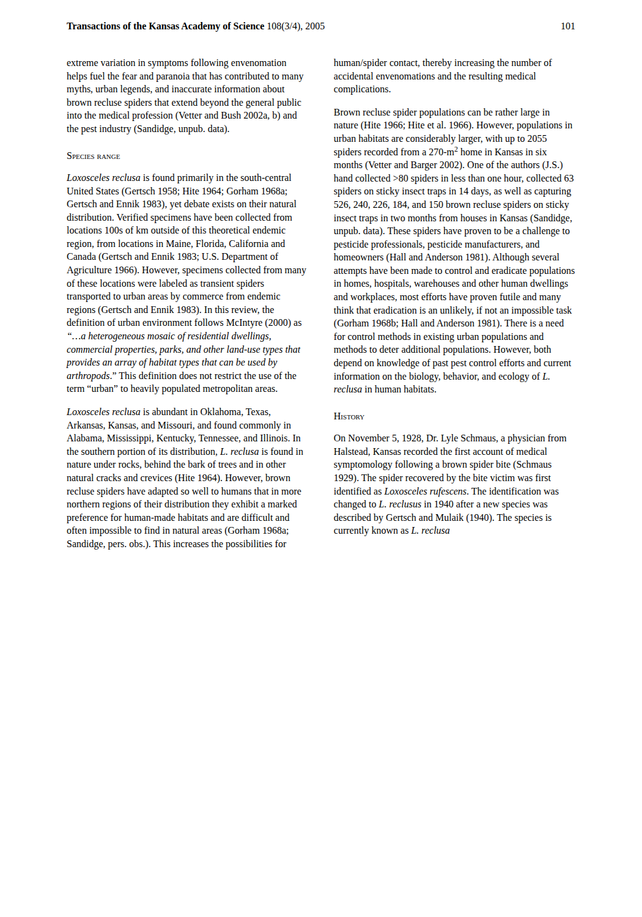Transactions of the Kansas Academy of Science 108(3/4), 2005 101
extreme variation in symptoms following envenomation helps fuel the fear and paranoia that has contributed to many myths, urban legends, and inaccurate information about brown recluse spiders that extend beyond the general public into the medical profession (Vetter and Bush 2002a, b) and the pest industry (Sandidge, unpub. data).
Species range
Loxosceles reclusa is found primarily in the south-central United States (Gertsch 1958; Hite 1964; Gorham 1968a; Gertsch and Ennik 1983), yet debate exists on their natural distribution. Verified specimens have been collected from locations 100s of km outside of this theoretical endemic region, from locations in Maine, Florida, California and Canada (Gertsch and Ennik 1983; U.S. Department of Agriculture 1966). However, specimens collected from many of these locations were labeled as transient spiders transported to urban areas by commerce from endemic regions (Gertsch and Ennik 1983). In this review, the definition of urban environment follows McIntyre (2000) as “…a heterogeneous mosaic of residential dwellings, commercial properties, parks, and other land-use types that provides an array of habitat types that can be used by arthropods.” This definition does not restrict the use of the term “urban” to heavily populated metropolitan areas.
Loxosceles reclusa is abundant in Oklahoma, Texas, Arkansas, Kansas, and Missouri, and found commonly in Alabama, Mississippi, Kentucky, Tennessee, and Illinois. In the southern portion of its distribution, L. reclusa is found in nature under rocks, behind the bark of trees and in other natural cracks and crevices (Hite 1964). However, brown recluse spiders have adapted so well to humans that in more northern regions of their distribution they exhibit a marked preference for human-made habitats and are difficult and often impossible to find in natural areas (Gorham 1968a; Sandidge, pers. obs.). This increases the possibilities for human/spider contact, thereby increasing the number of accidental envenomations and the resulting medical complications.
Brown recluse spider populations can be rather large in nature (Hite 1966; Hite et al. 1966). However, populations in urban habitats are considerably larger, with up to 2055 spiders recorded from a 270-m2 home in Kansas in six months (Vetter and Barger 2002). One of the authors (J.S.) hand collected >80 spiders in less than one hour, collected 63 spiders on sticky insect traps in 14 days, as well as capturing 526, 240, 226, 184, and 150 brown recluse spiders on sticky insect traps in two months from houses in Kansas (Sandidge, unpub. data). These spiders have proven to be a challenge to pesticide professionals, pesticide manufacturers, and homeowners (Hall and Anderson 1981). Although several attempts have been made to control and eradicate populations in homes, hospitals, warehouses and other human dwellings and workplaces, most efforts have proven futile and many think that eradication is an unlikely, if not an impossible task (Gorham 1968b; Hall and Anderson 1981). There is a need for control methods in existing urban populations and methods to deter additional populations. However, both depend on knowledge of past pest control efforts and current information on the biology, behavior, and ecology of L. reclusa in human habitats.
History
On November 5, 1928, Dr. Lyle Schmaus, a physician from Halstead, Kansas recorded the first account of medical symptomology following a brown spider bite (Schmaus 1929). The spider recovered by the bite victim was first identified as Loxosceles rufescens. The identification was changed to L. reclusus in 1940 after a new species was described by Gertsch and Mulaik (1940). The species is currently known as L. reclusa